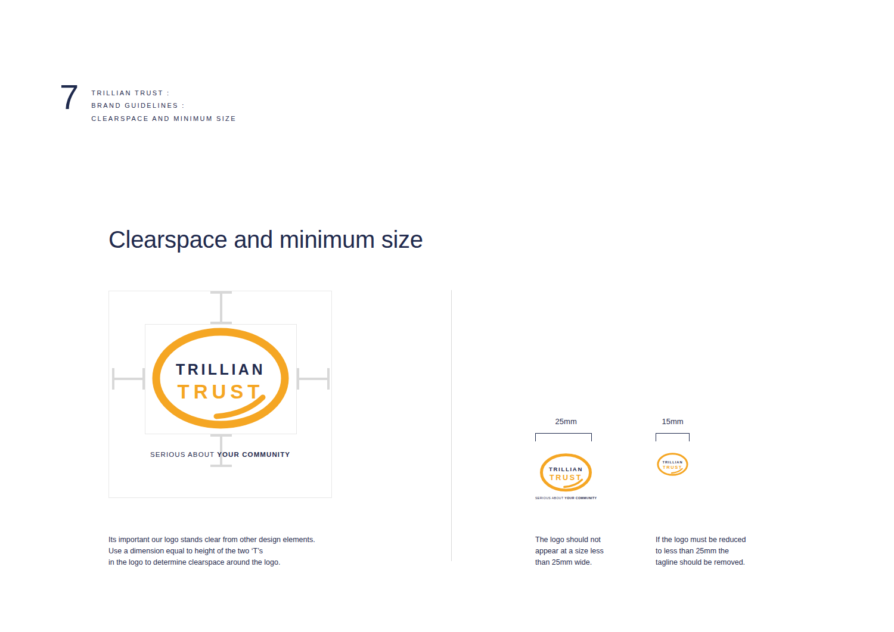7
TRILLIAN TRUST :
BRAND GUIDELINES :
CLEARSPACE AND MINIMUM SIZE
Clearspace and minimum size
TRILLIAN TRUST
SERIOUS ABOUT YOUR COMMUNITY
Its important our logo stands clear from other design elements.
Use a dimension equal to height of the two ‘T’s
in the logo to determine clearspace around the logo.
25mm
TRILLIAN TRUST
SERIOUS ABOUT YOUR COMMUNITY
15mm
TRILLIAN TRUST
The logo should not
appear at a size less
than 25mm wide.
If the logo must be reduced
to less than 25mm the
tagline should be removed.